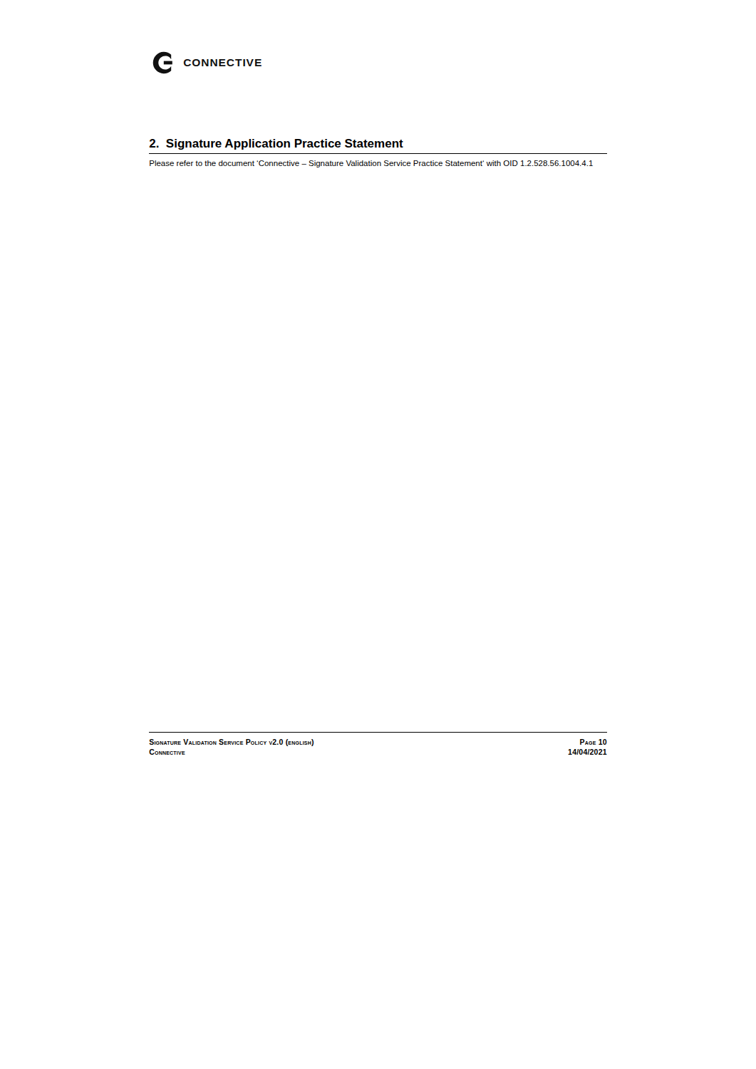CONNECTIVE
2. Signature Application Practice Statement
Please refer to the document ‘Connective – Signature Validation Service Practice Statement‘ with OID 1.2.528.56.1004.4.1
Signature Validation Service Policy v2.0 (english)
Connective
Page 10
14/04/2021